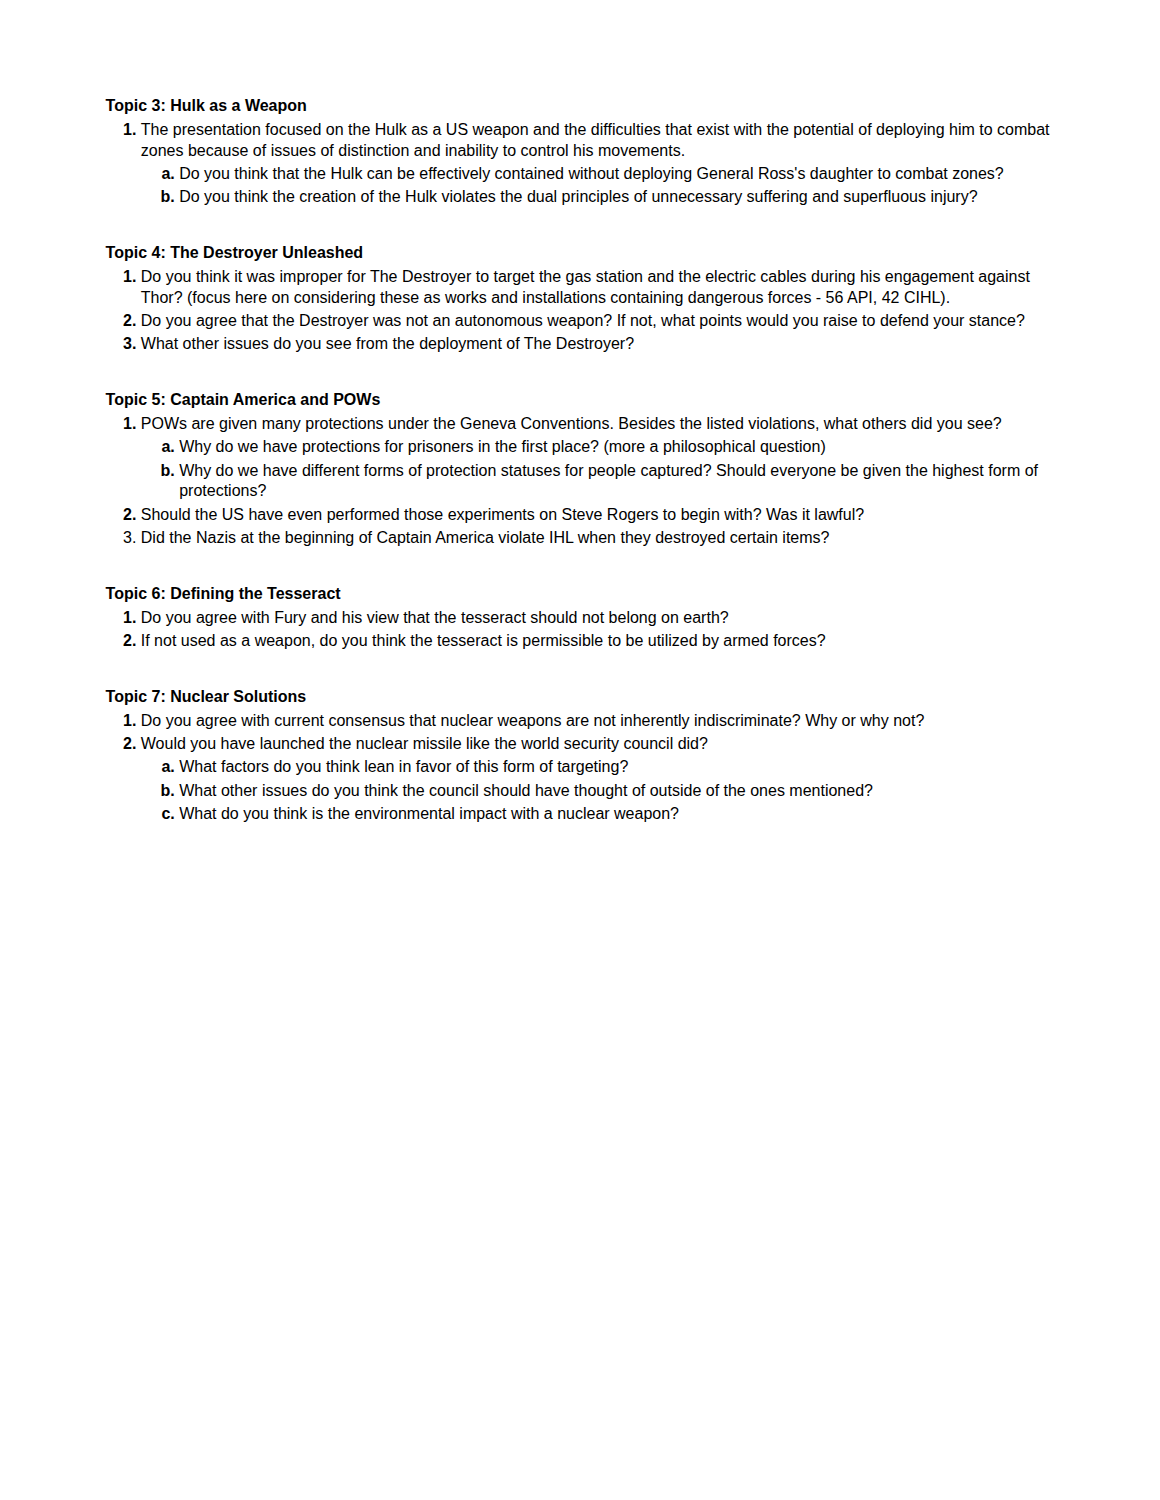Topic 3: Hulk as a Weapon
The presentation focused on the Hulk as a US weapon and the difficulties that exist with the potential of deploying him to combat zones because of issues of distinction and inability to control his movements.
Do you think that the Hulk can be effectively contained without deploying General Ross's daughter to combat zones?
Do you think the creation of the Hulk violates the dual principles of unnecessary suffering and superfluous injury?
Topic 4: The Destroyer Unleashed
Do you think it was improper for The Destroyer to target the gas station and the electric cables during his engagement against Thor? (focus here on considering these as works and installations containing dangerous forces - 56 API, 42 CIHL).
Do you agree that the Destroyer was not an autonomous weapon? If not, what points would you raise to defend your stance?
What other issues do you see from the deployment of The Destroyer?
Topic 5: Captain America and POWs
POWs are given many protections under the Geneva Conventions. Besides the listed violations, what others did you see?
Why do we have protections for prisoners in the first place? (more a philosophical question)
Why do we have different forms of protection statuses for people captured? Should everyone be given the highest form of protections?
Should the US have even performed those experiments on Steve Rogers to begin with? Was it lawful?
Did the Nazis at the beginning of Captain America violate IHL when they destroyed certain items?
Topic 6: Defining the Tesseract
Do you agree with Fury and his view that the tesseract should not belong on earth?
If not used as a weapon, do you think the tesseract is permissible to be utilized by armed forces?
Topic 7: Nuclear Solutions
Do you agree with current consensus that nuclear weapons are not inherently indiscriminate? Why or why not?
Would you have launched the nuclear missile like the world security council did?
What factors do you think lean in favor of this form of targeting?
What other issues do you think the council should have thought of outside of the ones mentioned?
What do you think is the environmental impact with a nuclear weapon?